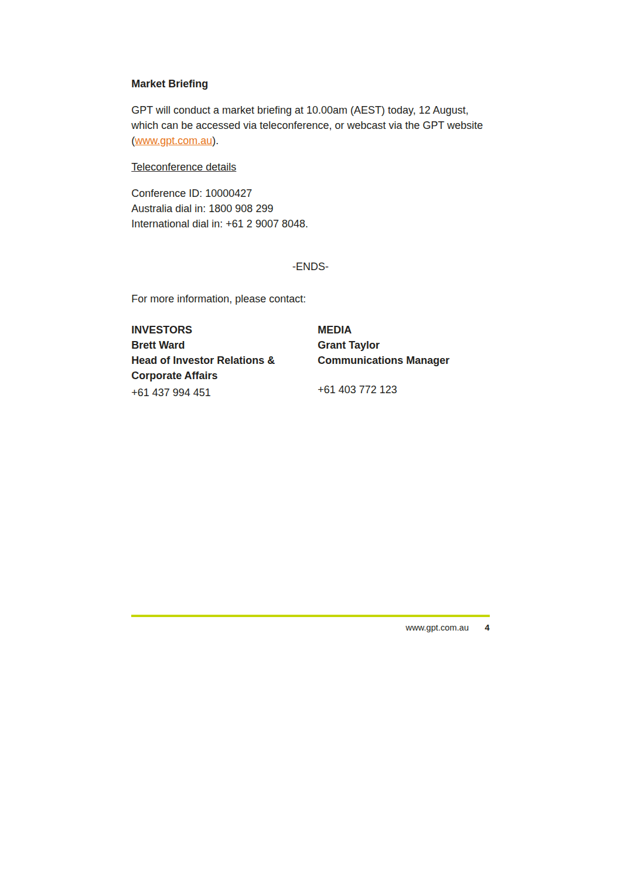Market Briefing
GPT will conduct a market briefing at 10.00am (AEST) today, 12 August, which can be accessed via teleconference, or webcast via the GPT website (www.gpt.com.au).
Teleconference details
Conference ID: 10000427
Australia dial in: 1800 908 299
International dial in: +61 2 9007 8048.
-ENDS-
For more information, please contact:
| INVESTORS Brett Ward Head of Investor Relations & Corporate Affairs +61 437 994 451 | MEDIA Grant Taylor Communications Manager +61 403 772 123 |
www.gpt.com.au 4